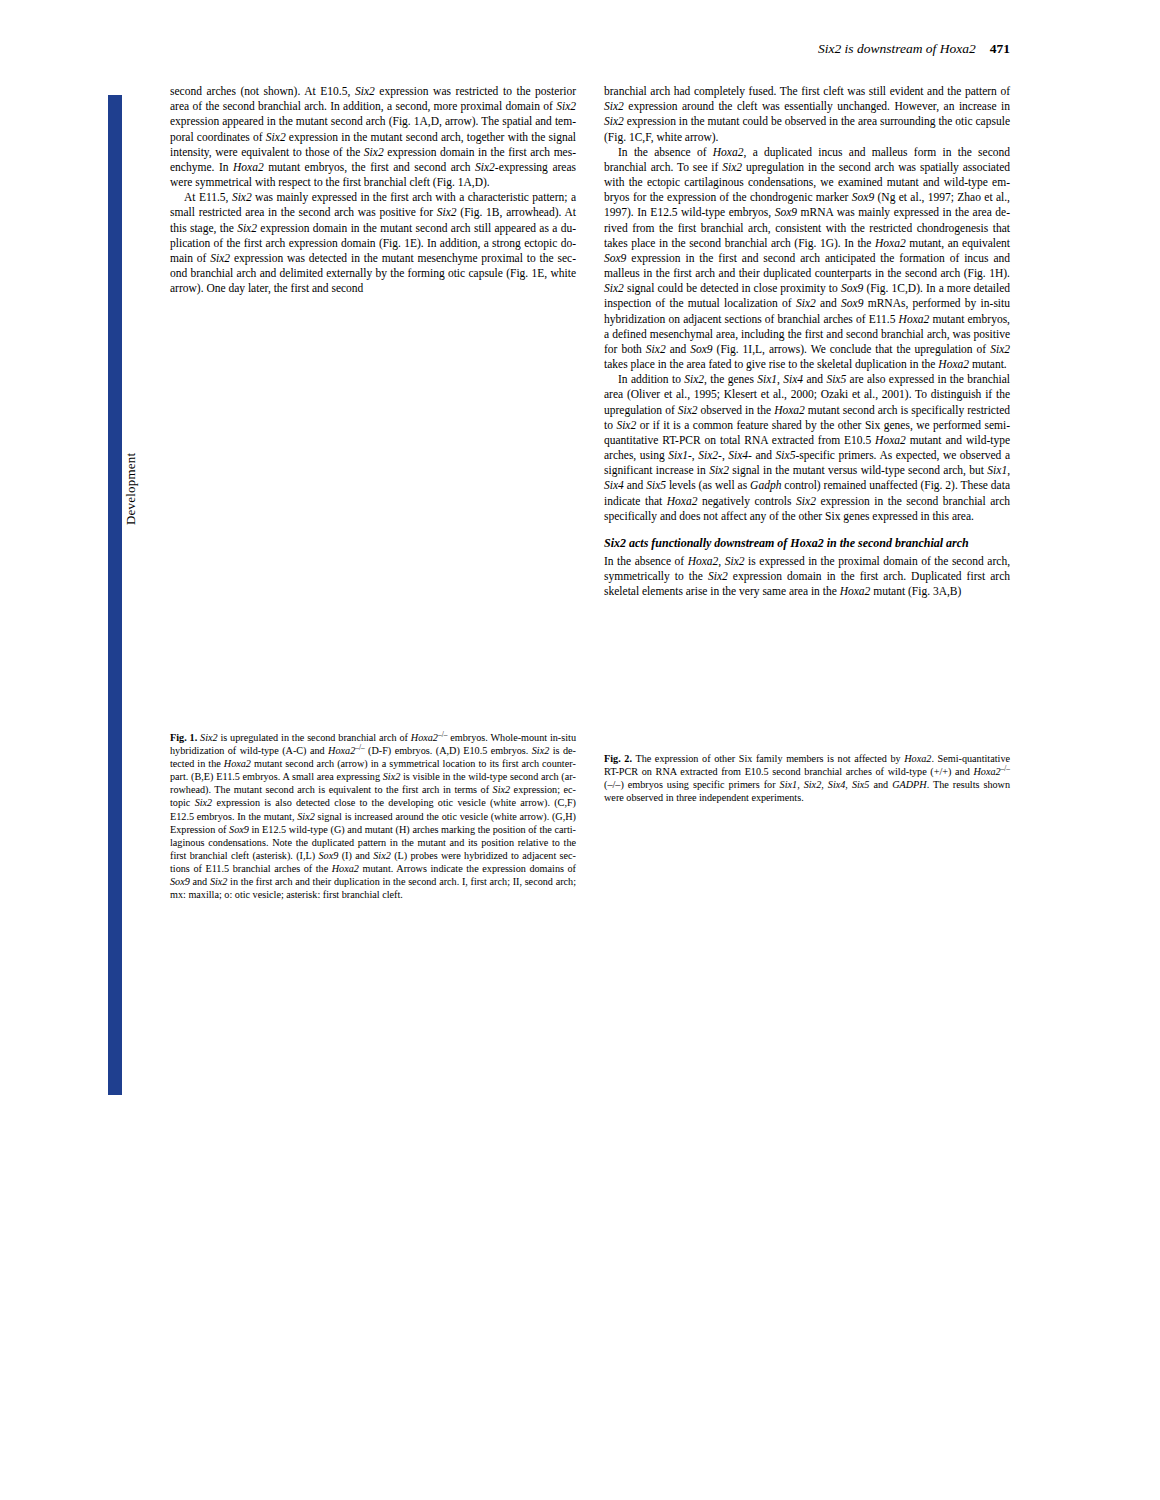Development
Six2 is downstream of Hoxa2471
second arches (not shown). At E10.5, Six2 expression was restricted to the posterior area of the second branchial arch. In addition, a second, more proximal domain of Six2 expression appeared in the mutant second arch (Fig. 1A,D, arrow). The spatial and temporal coordinates of Six2 expression in the mutant second arch, together with the signal intensity, were equivalent to those of the Six2 expression domain in the first arch mesenchyme. In Hoxa2 mutant embryos, the first and second arch Six2-expressing areas were symmetrical with respect to the first branchial cleft (Fig. 1A,D).
At E11.5, Six2 was mainly expressed in the first arch with a characteristic pattern; a small restricted area in the second arch was positive for Six2 (Fig. 1B, arrowhead). At this stage, the Six2 expression domain in the mutant second arch still appeared as a duplication of the first arch expression domain (Fig. 1E). In addition, a strong ectopic domain of Six2 expression was detected in the mutant mesenchyme proximal to the second branchial arch and delimited externally by the forming otic capsule (Fig. 1E, white arrow). One day later, the first and second
Fig. 1. Six2 is upregulated in the second branchial arch of Hoxa2–/– embryos. Whole-mount in-situ hybridization of wild-type (A-C) and Hoxa2–/– (D-F) embryos. (A,D) E10.5 embryos. Six2 is detected in the Hoxa2 mutant second arch (arrow) in a symmetrical location to its first arch counterpart. (B,E) E11.5 embryos. A small area expressing Six2 is visible in the wild-type second arch (arrowhead). The mutant second arch is equivalent to the first arch in terms of Six2 expression; ectopic Six2 expression is also detected close to the developing otic vesicle (white arrow). (C,F) E12.5 embryos. In the mutant, Six2 signal is increased around the otic vesicle (white arrow). (G,H) Expression of Sox9 in E12.5 wild-type (G) and mutant (H) arches marking the position of the cartilaginous condensations. Note the duplicated pattern in the mutant and its position relative to the first branchial cleft (asterisk). (I,L) Sox9 (I) and Six2 (L) probes were hybridized to adjacent sections of E11.5 branchial arches of the Hoxa2 mutant. Arrows indicate the expression domains of Sox9 and Six2 in the first arch and their duplication in the second arch. I, first arch; II, second arch; mx: maxilla; o: otic vesicle; asterisk: first branchial cleft.
branchial arch had completely fused. The first cleft was still evident and the pattern of Six2 expression around the cleft was essentially unchanged. However, an increase in Six2 expression in the mutant could be observed in the area surrounding the otic capsule (Fig. 1C,F, white arrow).
In the absence of Hoxa2, a duplicated incus and malleus form in the second branchial arch. To see if Six2 upregulation in the second arch was spatially associated with the ectopic cartilaginous condensations, we examined mutant and wild-type embryos for the expression of the chondrogenic marker Sox9 (Ng et al., 1997; Zhao et al., 1997). In E12.5 wild-type embryos, Sox9 mRNA was mainly expressed in the area derived from the first branchial arch, consistent with the restricted chondrogenesis that takes place in the second branchial arch (Fig. 1G). In the Hoxa2 mutant, an equivalent Sox9 expression in the first and second arch anticipated the formation of incus and malleus in the first arch and their duplicated counterparts in the second arch (Fig. 1H). Six2 signal could be detected in close proximity to Sox9 (Fig. 1C,D). In a more detailed inspection of the mutual localization of Six2 and Sox9 mRNAs, performed by in-situ hybridization on adjacent sections of branchial arches of E11.5 Hoxa2 mutant embryos, a defined mesenchymal area, including the first and second branchial arch, was positive for both Six2 and Sox9 (Fig. 1I,L, arrows). We conclude that the upregulation of Six2 takes place in the area fated to give rise to the skeletal duplication in the Hoxa2 mutant.
In addition to Six2, the genes Six1, Six4 and Six5 are also expressed in the branchial area (Oliver et al., 1995; Klesert et al., 2000; Ozaki et al., 2001). To distinguish if the upregulation of Six2 observed in the Hoxa2 mutant second arch is specifically restricted to Six2 or if it is a common feature shared by the other Six genes, we performed semiquantitative RT-PCR on total RNA extracted from E10.5 Hoxa2 mutant and wild-type arches, using Six1-, Six2-, Six4- and Six5-specific primers. As expected, we observed a significant increase in Six2 signal in the mutant versus wild-type second arch, but Six1, Six4 and Six5 levels (as well as Gadph control) remained unaffected (Fig. 2). These data indicate that Hoxa2 negatively controls Six2 expression in the second branchial arch specifically and does not affect any of the other Six genes expressed in this area.
Six2 acts functionally downstream of Hoxa2 in the second branchial arch
In the absence of Hoxa2, Six2 is expressed in the proximal domain of the second arch, symmetrically to the Six2 expression domain in the first arch. Duplicated first arch skeletal elements arise in the very same area in the Hoxa2 mutant (Fig. 3A,B)
Fig. 2. The expression of other Six family members is not affected by Hoxa2. Semi-quantitative RT-PCR on RNA extracted from E10.5 second branchial arches of wild-type (+/+) and Hoxa2–/– (–/–) embryos using specific primers for Six1, Six2, Six4, Six5 and GADPH. The results shown were observed in three independent experiments.